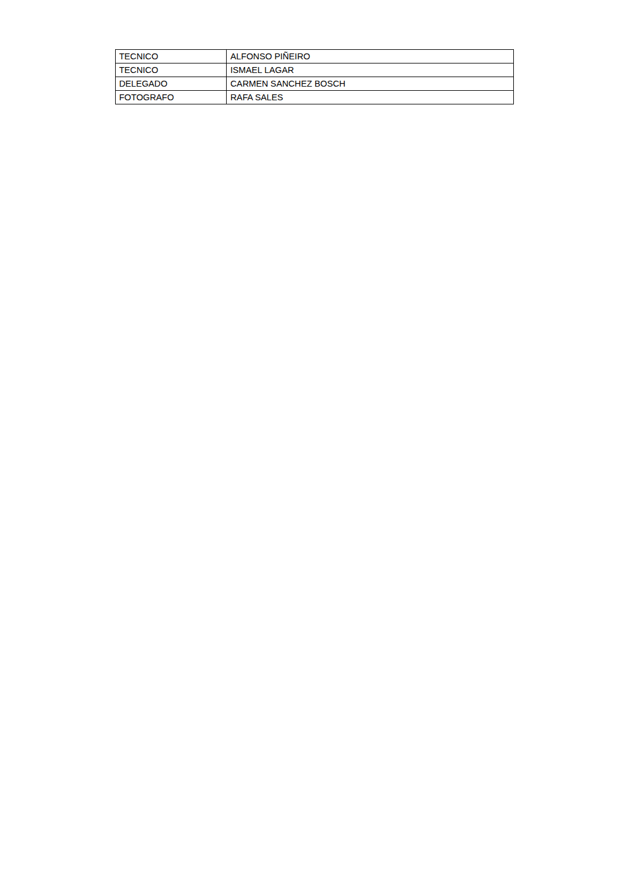| TECNICO | ALFONSO PIÑEIRO |
| TECNICO | ISMAEL LAGAR |
| DELEGADO | CARMEN SANCHEZ BOSCH |
| FOTOGRAFO | RAFA SALES |